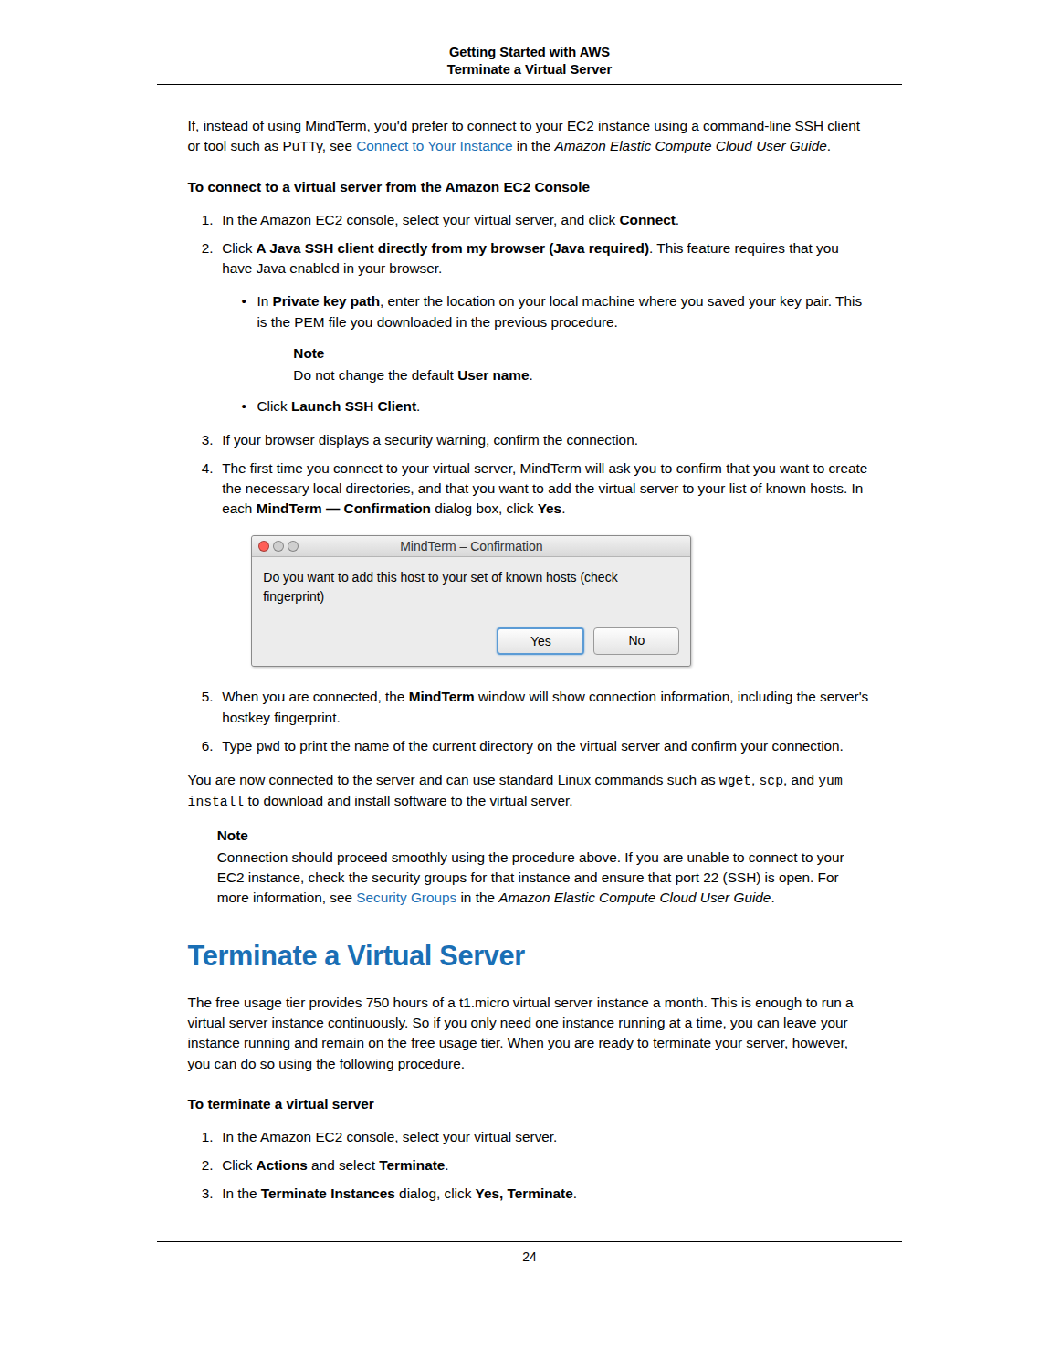Getting Started with AWS
Terminate a Virtual Server
If, instead of using MindTerm, you'd prefer to connect to your EC2 instance using a command-line SSH client or tool such as PuTTy, see Connect to Your Instance in the Amazon Elastic Compute Cloud User Guide.
To connect to a virtual server from the Amazon EC2 Console
In the Amazon EC2 console, select your virtual server, and click Connect.
Click A Java SSH client directly from my browser (Java required). This feature requires that you have Java enabled in your browser.
In Private key path, enter the location on your local machine where you saved your key pair. This is the PEM file you downloaded in the previous procedure.
Note
Do not change the default User name.
Click Launch SSH Client.
If your browser displays a security warning, confirm the connection.
The first time you connect to your virtual server, MindTerm will ask you to confirm that you want to create the necessary local directories, and that you want to add the virtual server to your list of known hosts. In each MindTerm — Confirmation dialog box, click Yes.
MindTerm – Confirmation
Do you want to add this host to your set of known hosts (check fingerprint)
Yes
No
When you are connected, the MindTerm window will show connection information, including the server's hostkey fingerprint.
Type pwd to print the name of the current directory on the virtual server and confirm your connection.
You are now connected to the server and can use standard Linux commands such as wget, scp, and yum install to download and install software to the virtual server.
Note
Connection should proceed smoothly using the procedure above. If you are unable to connect to your EC2 instance, check the security groups for that instance and ensure that port 22 (SSH) is open. For more information, see Security Groups in the Amazon Elastic Compute Cloud User Guide.
Terminate a Virtual Server
The free usage tier provides 750 hours of a t1.micro virtual server instance a month. This is enough to run a virtual server instance continuously. So if you only need one instance running at a time, you can leave your instance running and remain on the free usage tier. When you are ready to terminate your server, however, you can do so using the following procedure.
To terminate a virtual server
In the Amazon EC2 console, select your virtual server.
Click Actions and select Terminate.
In the Terminate Instances dialog, click Yes, Terminate.
24